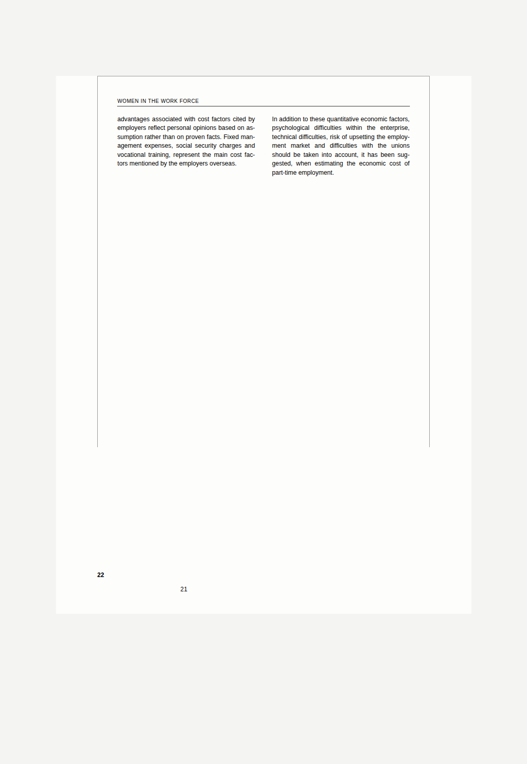WOMEN IN THE WORK FORCE
advantages associated with cost factors cited by employers reflect personal opinions based on assumption rather than on proven facts. Fixed management expenses, social security charges and vocational training, represent the main cost factors mentioned by the employers overseas.
In addition to these quantitative economic factors, psychological difficulties within the enterprise, technical difficulties, risk of upsetting the employment market and difficulties with the unions should be taken into account, it has been suggested, when estimating the economic cost of part-time employment.
22
21